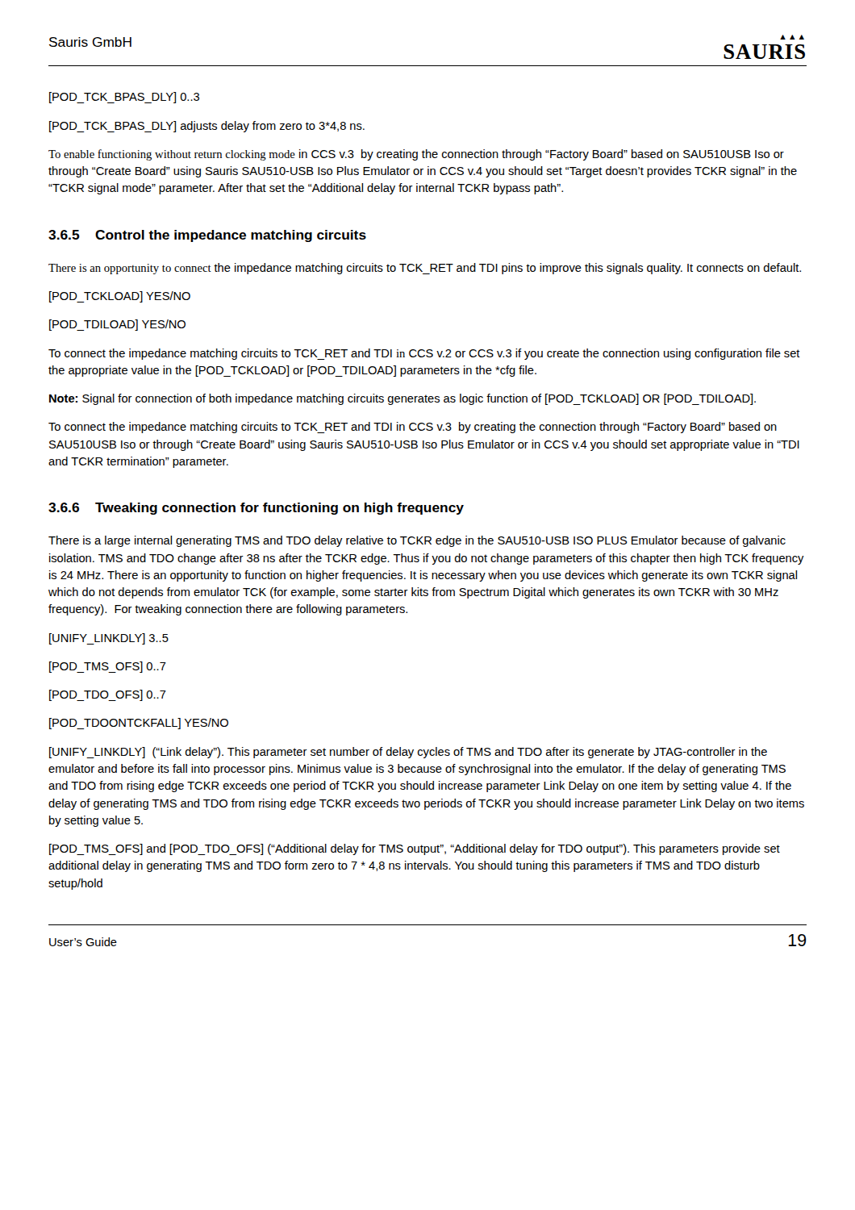Sauris GmbH
▲▲▲
SAURIS
[POD_TCK_BPAS_DLY] 0..3
[POD_TCK_BPAS_DLY] adjusts delay from zero to 3*4,8 ns.
To enable functioning without return clocking mode in CCS v.3 by creating the connection through “Factory Board” based on SAU510USB Iso or through “Create Board” using Sauris SAU510-USB Iso Plus Emulator or in CCS v.4 you should set “Target doesn’t provides TCKR signal” in the “TCKR signal mode” parameter. After that set the “Additional delay for internal TCKR bypass path”.
3.6.5 Control the impedance matching circuits
There is an opportunity to connect the impedance matching circuits to TCK_RET and TDI pins to improve this signals quality. It connects on default.
[POD_TCKLOAD] YES/NO
[POD_TDILOAD] YES/NO
To connect the impedance matching circuits to TCK_RET and TDI in CCS v.2 or CCS v.3 if you create the connection using configuration file set the appropriate value in the [POD_TCKLOAD] or [POD_TDILOAD] parameters in the *cfg file.
Note: Signal for connection of both impedance matching circuits generates as logic function of [POD_TCKLOAD] OR [POD_TDILOAD].
To connect the impedance matching circuits to TCK_RET and TDI in CCS v.3 by creating the connection through “Factory Board” based on SAU510USB Iso or through “Create Board” using Sauris SAU510-USB Iso Plus Emulator or in CCS v.4 you should set appropriate value in “TDI and TCKR termination” parameter.
3.6.6 Tweaking connection for functioning on high frequency
There is a large internal generating TMS and TDO delay relative to TCKR edge in the SAU510-USB ISO PLUS Emulator because of galvanic isolation. TMS and TDO change after 38 ns after the TCKR edge. Thus if you do not change parameters of this chapter then high TCK frequency is 24 MHz. There is an opportunity to function on higher frequencies. It is necessary when you use devices which generate its own TCKR signal which do not depends from emulator TCK (for example, some starter kits from Spectrum Digital which generates its own TCKR with 30 MHz frequency). For tweaking connection there are following parameters.
[UNIFY_LINKDLY] 3..5
[POD_TMS_OFS] 0..7
[POD_TDO_OFS] 0..7
[POD_TDOONTCKFALL] YES/NO
[UNIFY_LINKDLY] (“Link delay”). This parameter set number of delay cycles of TMS and TDO after its generate by JTAG-controller in the emulator and before its fall into processor pins. Minimus value is 3 because of synchrosignal into the emulator. If the delay of generating TMS and TDO from rising edge TCKR exceeds one period of TCKR you should increase parameter Link Delay on one item by setting value 4. If the delay of generating TMS and TDO from rising edge TCKR exceeds two periods of TCKR you should increase parameter Link Delay on two items by setting value 5.
[POD_TMS_OFS] and [POD_TDO_OFS] (“Additional delay for TMS output”, “Additional delay for TDO output”). This parameters provide set additional delay in generating TMS and TDO form zero to 7 * 4,8 ns intervals. You should tuning this parameters if TMS and TDO disturb setup/hold
User’s Guide
19